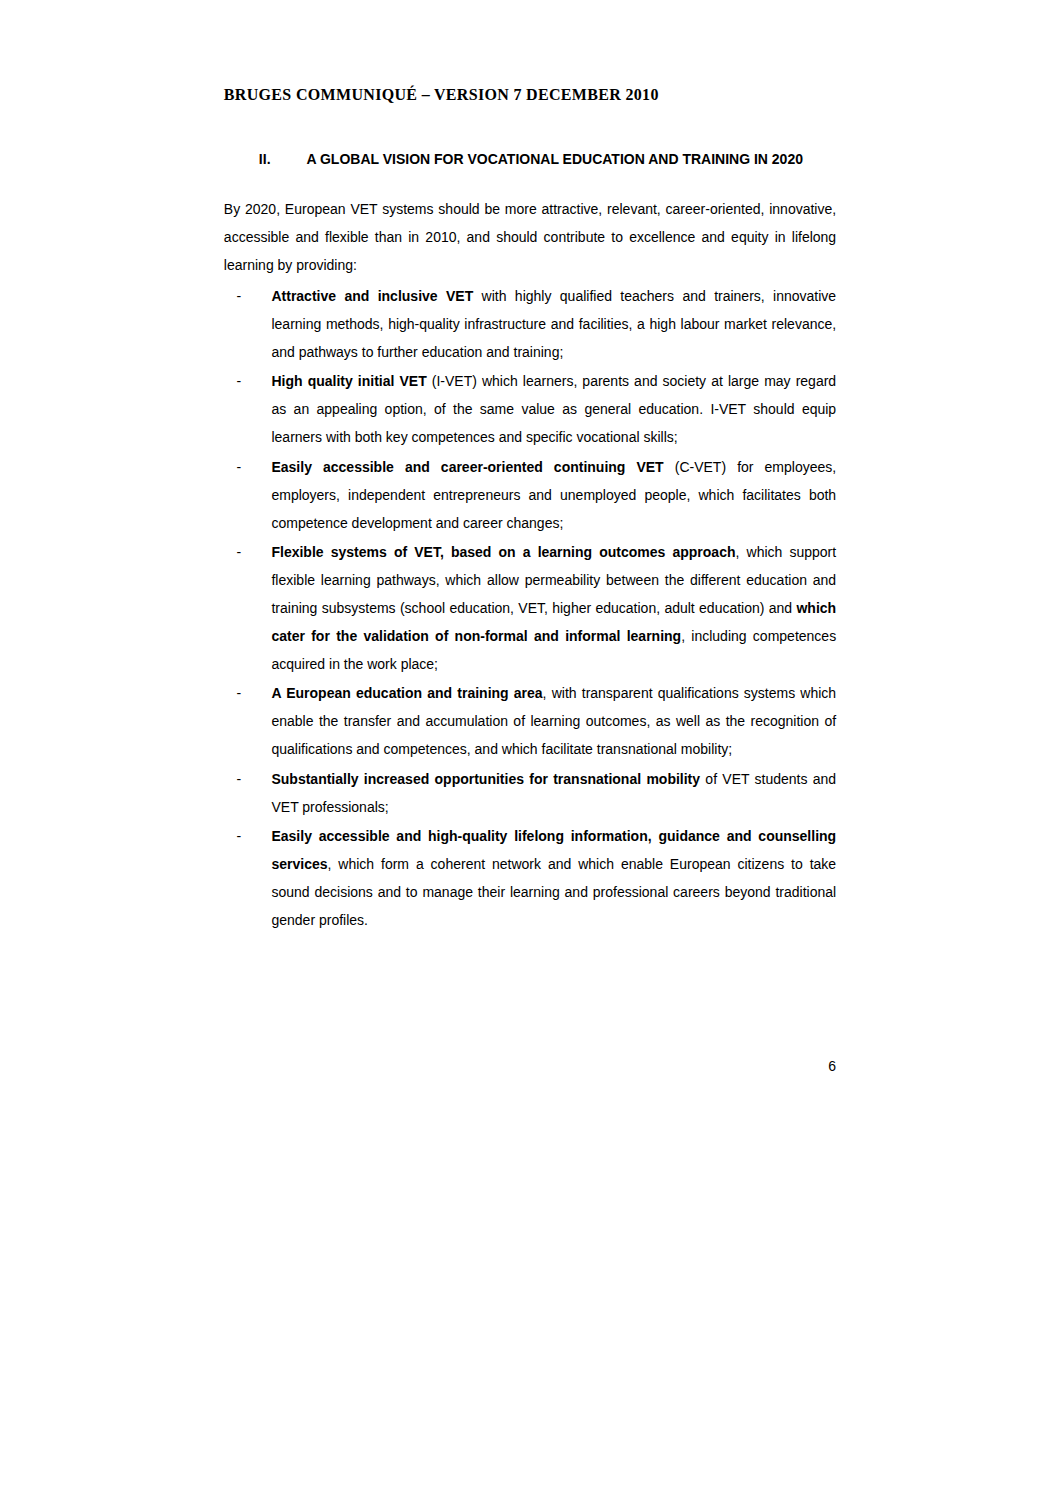BRUGES COMMUNIQUÉ – VERSION 7 DECEMBER 2010
II. A GLOBAL VISION FOR VOCATIONAL EDUCATION AND TRAINING IN 2020
By 2020, European VET systems should be more attractive, relevant, career-oriented, innovative, accessible and flexible than in 2010, and should contribute to excellence and equity in lifelong learning by providing:
Attractive and inclusive VET with highly qualified teachers and trainers, innovative learning methods, high-quality infrastructure and facilities, a high labour market relevance, and pathways to further education and training;
High quality initial VET (I-VET) which learners, parents and society at large may regard as an appealing option, of the same value as general education. I-VET should equip learners with both key competences and specific vocational skills;
Easily accessible and career-oriented continuing VET (C-VET) for employees, employers, independent entrepreneurs and unemployed people, which facilitates both competence development and career changes;
Flexible systems of VET, based on a learning outcomes approach, which support flexible learning pathways, which allow permeability between the different education and training subsystems (school education, VET, higher education, adult education) and which cater for the validation of non-formal and informal learning, including competences acquired in the work place;
A European education and training area, with transparent qualifications systems which enable the transfer and accumulation of learning outcomes, as well as the recognition of qualifications and competences, and which facilitate transnational mobility;
Substantially increased opportunities for transnational mobility of VET students and VET professionals;
Easily accessible and high-quality lifelong information, guidance and counselling services, which form a coherent network and which enable European citizens to take sound decisions and to manage their learning and professional careers beyond traditional gender profiles.
6